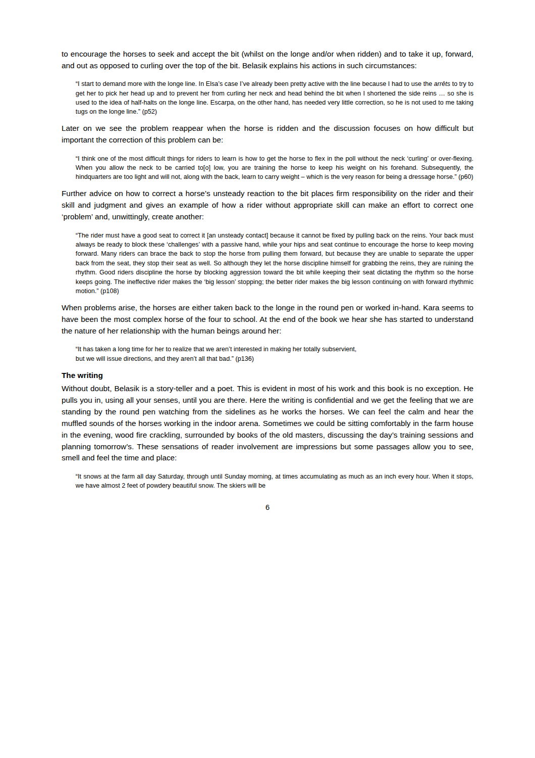to encourage the horses to seek and accept the bit (whilst on the longe and/or when ridden) and to take it up, forward, and out as opposed to curling over the top of the bit. Belasik explains his actions in such circumstances:
“I start to demand more with the longe line. In Elsa’s case I’ve already been pretty active with the line because I had to use the arrêts to try to get her to pick her head up and to prevent her from curling her neck and head behind the bit when I shortened the side reins … so she is used to the idea of half-halts on the longe line. Escarpa, on the other hand, has needed very little correction, so he is not used to me taking tugs on the longe line.” (p52)
Later on we see the problem reappear when the horse is ridden and the discussion focuses on how difficult but important the correction of this problem can be:
“I think one of the most difficult things for riders to learn is how to get the horse to flex in the poll without the neck ‘curling’ or over-flexing. When you allow the neck to be carried to[o] low, you are training the horse to keep his weight on his forehand. Subsequently, the hindquarters are too light and will not, along with the back, learn to carry weight – which is the very reason for being a dressage horse.” (p60)
Further advice on how to correct a horse’s unsteady reaction to the bit places firm responsibility on the rider and their skill and judgment and gives an example of how a rider without appropriate skill can make an effort to correct one ‘problem’ and, unwittingly, create another:
“The rider must have a good seat to correct it [an unsteady contact] because it cannot be fixed by pulling back on the reins. Your back must always be ready to block these ‘challenges’ with a passive hand, while your hips and seat continue to encourage the horse to keep moving forward. Many riders can brace the back to stop the horse from pulling them forward, but because they are unable to separate the upper back from the seat, they stop their seat as well. So although they let the horse discipline himself for grabbing the reins, they are ruining the rhythm. Good riders discipline the horse by blocking aggression toward the bit while keeping their seat dictating the rhythm so the horse keeps going. The ineffective rider makes the ‘big lesson’ stopping; the better rider makes the big lesson continuing on with forward rhythmic motion.” (p108)
When problems arise, the horses are either taken back to the longe in the round pen or worked in-hand. Kara seems to have been the most complex horse of the four to school. At the end of the book we hear she has started to understand the nature of her relationship with the human beings around her:
“It has taken a long time for her to realize that we aren’t interested in making her totally subservient,
but we will issue directions, and they aren’t all that bad.” (p136)
The writing
Without doubt, Belasik is a story-teller and a poet. This is evident in most of his work and this book is no exception. He pulls you in, using all your senses, until you are there. Here the writing is confidential and we get the feeling that we are standing by the round pen watching from the sidelines as he works the horses. We can feel the calm and hear the muffled sounds of the horses working in the indoor arena. Sometimes we could be sitting comfortably in the farm house in the evening, wood fire crackling, surrounded by books of the old masters, discussing the day’s training sessions and planning tomorrow’s. These sensations of reader involvement are impressions but some passages allow you to see, smell and feel the time and place:
“It snows at the farm all day Saturday, through until Sunday morning, at times accumulating as much as an inch every hour. When it stops, we have almost 2 feet of powdery beautiful snow. The skiers will be
6